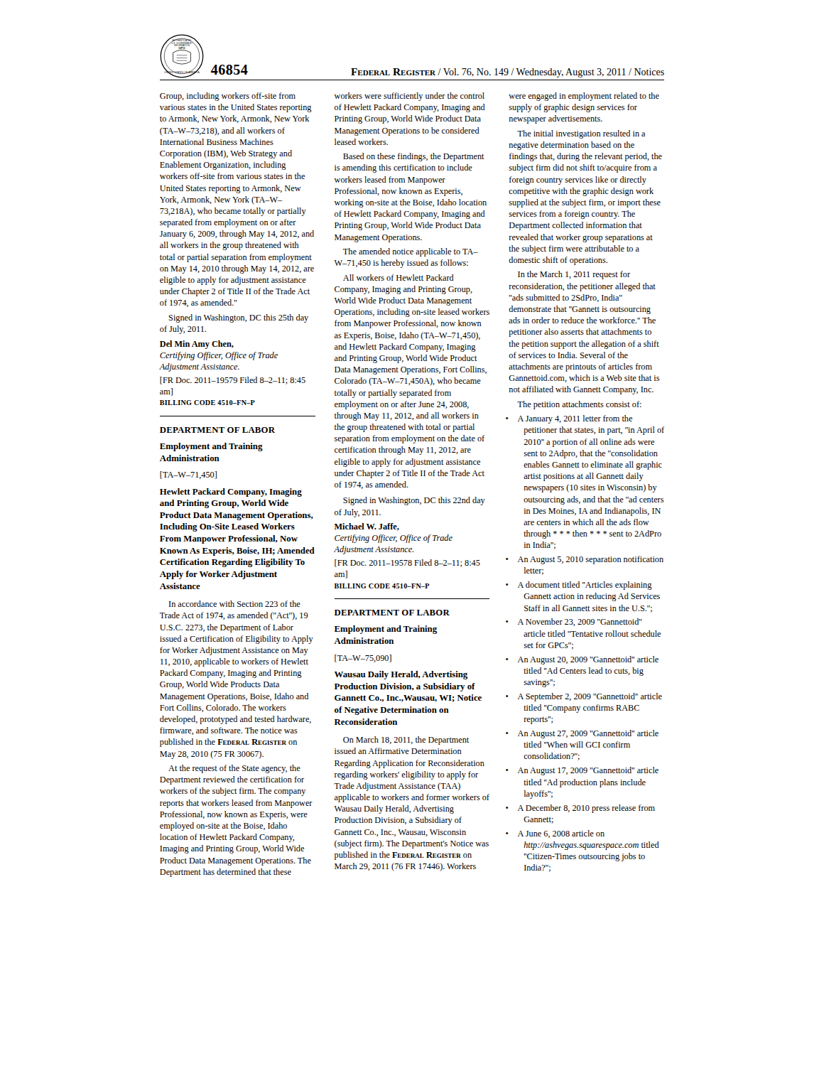AUTHENTICATED U.S. GOVERNMENT INFORMATION GPO UNITED STATES OF AMERICA
46854
Federal Register / Vol. 76, No. 149 / Wednesday, August 3, 2011 / Notices
Group, including workers off-site from various states in the United States reporting to Armonk, New York, Armonk, New York (TA–W–73,218), and all workers of International Business Machines Corporation (IBM), Web Strategy and Enablement Organization, including workers off-site from various states in the United States reporting to Armonk, New York, Armonk, New York (TA–W–73,218A), who became totally or partially separated from employment on or after January 6, 2009, through May 14, 2012, and all workers in the group threatened with total or partial separation from employment on May 14, 2010 through May 14, 2012, are eligible to apply for adjustment assistance under Chapter 2 of Title II of the Trade Act of 1974, as amended.''
Signed in Washington, DC this 25th day of July, 2011.
Del Min Amy Chen,
Certifying Officer, Office of Trade Adjustment Assistance.
[FR Doc. 2011–19579 Filed 8–2–11; 8:45 am]
BILLING CODE 4510–FN–P
DEPARTMENT OF LABOR
Employment and Training Administration
[TA–W–71,450]
Hewlett Packard Company, Imaging and Printing Group, World Wide Product Data Management Operations, Including On-Site Leased Workers From Manpower Professional, Now Known As Experis, Boise, IH; Amended Certification Regarding Eligibility To Apply for Worker Adjustment Assistance
In accordance with Section 223 of the Trade Act of 1974, as amended (''Act''), 19 U.S.C. 2273, the Department of Labor issued a Certification of Eligibility to Apply for Worker Adjustment Assistance on May 11, 2010, applicable to workers of Hewlett Packard Company, Imaging and Printing Group, World Wide Products Data Management Operations, Boise, Idaho and Fort Collins, Colorado. The workers developed, prototyped and tested hardware, firmware, and software. The notice was published in the Federal Register on May 28, 2010 (75 FR 30067).
At the request of the State agency, the Department reviewed the certification for workers of the subject firm. The company reports that workers leased from Manpower Professional, now known as Experis, were employed on-site at the Boise, Idaho location of Hewlett Packard Company, Imaging and Printing Group, World Wide Product Data Management Operations. The Department has determined that these workers were sufficiently under the control of Hewlett Packard Company, Imaging and Printing Group, World Wide Product Data Management Operations to be considered leased workers.
Based on these findings, the Department is amending this certification to include workers leased from Manpower Professional, now known as Experis, working on-site at the Boise, Idaho location of Hewlett Packard Company, Imaging and Printing Group, World Wide Product Data Management Operations.
The amended notice applicable to TA–W–71,450 is hereby issued as follows:
All workers of Hewlett Packard Company, Imaging and Printing Group, World Wide Product Data Management Operations, including on-site leased workers from Manpower Professional, now known as Experis, Boise, Idaho (TA–W–71,450), and Hewlett Packard Company, Imaging and Printing Group, World Wide Product Data Management Operations, Fort Collins, Colorado (TA–W–71,450A), who became totally or partially separated from employment on or after June 24, 2008, through May 11, 2012, and all workers in the group threatened with total or partial separation from employment on the date of certification through May 11, 2012, are eligible to apply for adjustment assistance under Chapter 2 of Title II of the Trade Act of 1974, as amended.
Signed in Washington, DC this 22nd day of July, 2011.
Michael W. Jaffe,
Certifying Officer, Office of Trade Adjustment Assistance.
[FR Doc. 2011–19578 Filed 8–2–11; 8:45 am]
BILLING CODE 4510–FN–P
DEPARTMENT OF LABOR
Employment and Training Administration
[TA–W–75,090]
Wausau Daily Herald, Advertising Production Division, a Subsidiary of Gannett Co., Inc.,Wausau, WI; Notice of Negative Determination on Reconsideration
On March 18, 2011, the Department issued an Affirmative Determination Regarding Application for Reconsideration regarding workers' eligibility to apply for Trade Adjustment Assistance (TAA) applicable to workers and former workers of Wausau Daily Herald, Advertising Production Division, a Subsidiary of Gannett Co., Inc., Wausau, Wisconsin (subject firm). The Department's Notice was published in the Federal Register on March 29, 2011 (76 FR 17446). Workers were engaged in employment related to the supply of graphic design services for newspaper advertisements.
The initial investigation resulted in a negative determination based on the findings that, during the relevant period, the subject firm did not shift to/acquire from a foreign country services like or directly competitive with the graphic design work supplied at the subject firm, or import these services from a foreign country. The Department collected information that revealed that worker group separations at the subject firm were attributable to a domestic shift of operations.
In the March 1, 2011 request for reconsideration, the petitioner alleged that ''ads submitted to 2SdPro, India'' demonstrate that ''Gannett is outsourcing ads in order to reduce the workforce.'' The petitioner also asserts that attachments to the petition support the allegation of a shift of services to India. Several of the attachments are printouts of articles from Gannettoid.com, which is a Web site that is not affiliated with Gannett Company, Inc.
The petition attachments consist of:
A January 4, 2011 letter from the petitioner that states, in part, ''in April of 2010'' a portion of all online ads were sent to 2Adpro, that the ''consolidation enables Gannett to eliminate all graphic artist positions at all Gannett daily newspapers (10 sites in Wisconsin) by outsourcing ads, and that the ''ad centers in Des Moines, IA and Indianapolis, IN are centers in which all the ads flow through * * * then * * * sent to 2AdPro in India'';
An August 5, 2010 separation notification letter;
A document titled ''Articles explaining Gannett action in reducing Ad Services Staff in all Gannett sites in the U.S.'';
A November 23, 2009 ''Gannettoid'' article titled ''Tentative rollout schedule set for GPCs'';
An August 20, 2009 ''Gannettoid'' article titled ''Ad Centers lead to cuts, big savings'';
A September 2, 2009 ''Gannettoid'' article titled ''Company confirms RABC reports'';
An August 27, 2009 ''Gannettoid'' article titled ''When will GCI confirm consolidation?'';
An August 17, 2009 ''Gannettoid'' article titled ''Ad production plans include layoffs'';
A December 8, 2010 press release from Gannett;
A June 6, 2008 article on http://ashvegas.squarespace.com titled ''Citizen-Times outsourcing jobs to India?'';